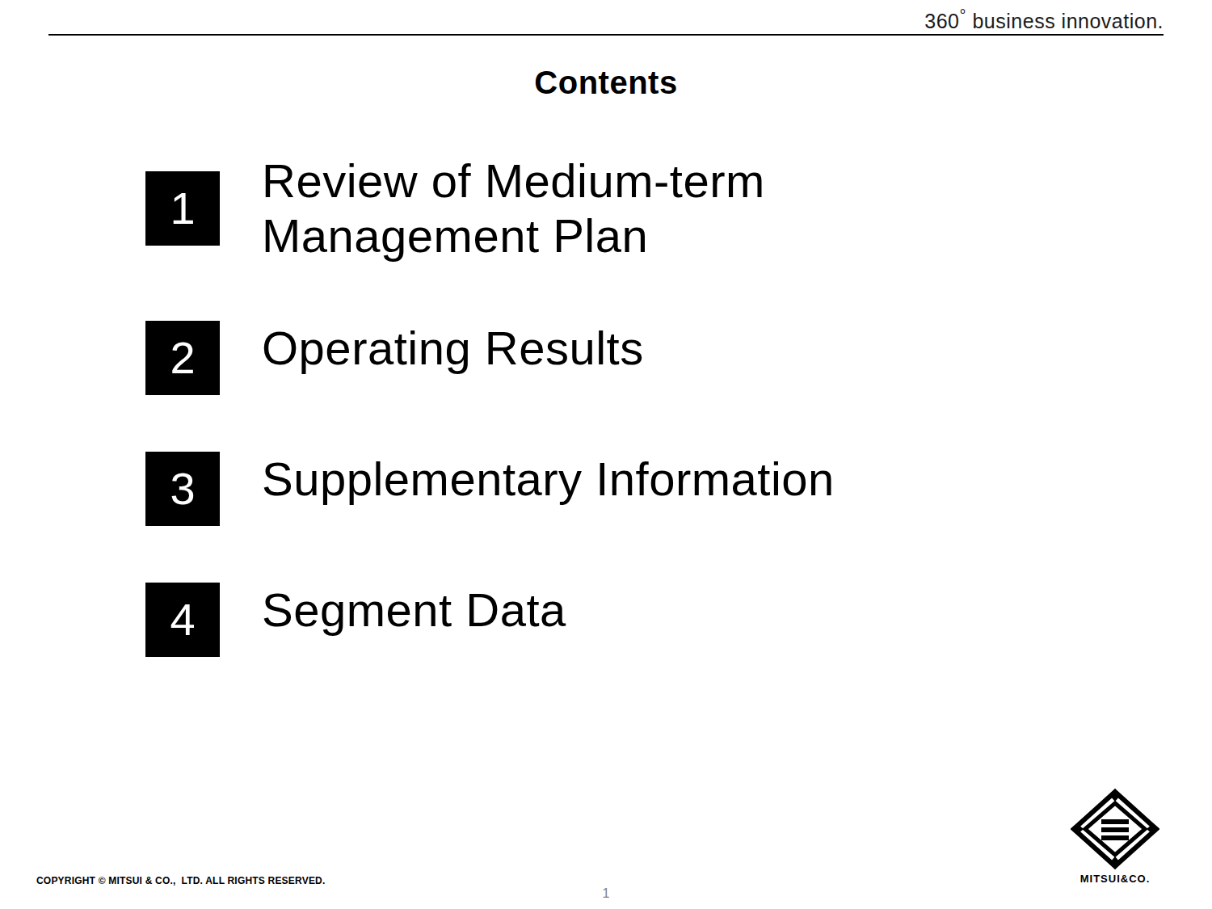360° business innovation.
Contents
1
Review of Medium-term
Management Plan
2
Operating Results
3
Supplementary Information
4
Segment Data
COPYRIGHT © MITSUI & CO., LTD. ALL RIGHTS RESERVED.
1
MITSUI&CO.